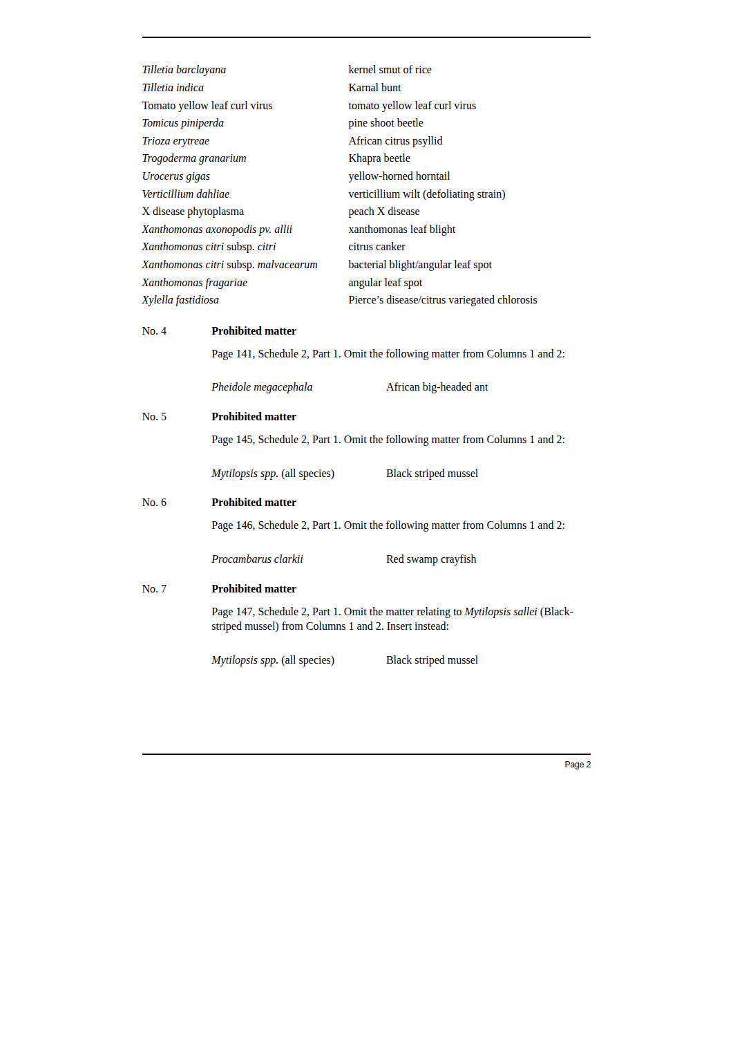| Tilletia barclayana | kernel smut of rice |
| Tilletia indica | Karnal bunt |
| Tomato yellow leaf curl virus | tomato yellow leaf curl virus |
| Tomicus piniperda | pine shoot beetle |
| Trioza erytreae | African citrus psyllid |
| Trogoderma granarium | Khapra beetle |
| Urocerus gigas | yellow-horned horntail |
| Verticillium dahliae | verticillium wilt (defoliating strain) |
| X disease phytoplasma | peach X disease |
| Xanthomonas axonopodis pv. allii | xanthomonas leaf blight |
| Xanthomonas citri subsp. citri | citrus canker |
| Xanthomonas citri subsp. malvacearum | bacterial blight/angular leaf spot |
| Xanthomonas fragariae | angular leaf spot |
| Xylella fastidiosa | Pierce’s disease/citrus variegated chlorosis |
No. 4
Prohibited matter
Page 141, Schedule 2, Part 1. Omit the following matter from Columns 1 and 2:
| Pheidole megacephala | African big-headed ant |
No. 5
Prohibited matter
Page 145, Schedule 2, Part 1. Omit the following matter from Columns 1 and 2:
| Mytilopsis spp. (all species) | Black striped mussel |
No. 6
Prohibited matter
Page 146, Schedule 2, Part 1. Omit the following matter from Columns 1 and 2:
| Procambarus clarkii | Red swamp crayfish |
No. 7
Prohibited matter
Page 147, Schedule 2, Part 1. Omit the matter relating to Mytilopsis sallei (Black-striped mussel) from Columns 1 and 2. Insert instead:
| Mytilopsis spp. (all species) | Black striped mussel |
Page 2